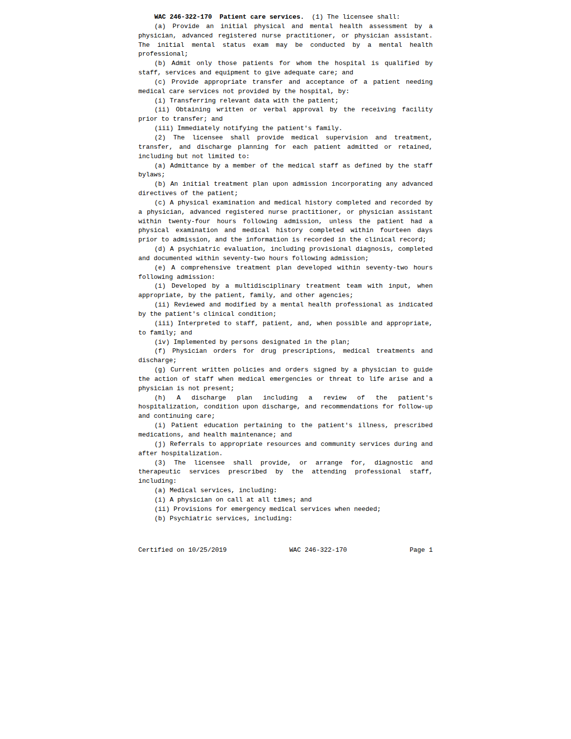WAC 246-322-170 Patient care services. (1) The licensee shall:
(a) Provide an initial physical and mental health assessment by a physician, advanced registered nurse practitioner, or physician assistant. The initial mental status exam may be conducted by a mental health professional;
(b) Admit only those patients for whom the hospital is qualified by staff, services and equipment to give adequate care; and
(c) Provide appropriate transfer and acceptance of a patient needing medical care services not provided by the hospital, by:
(i) Transferring relevant data with the patient;
(ii) Obtaining written or verbal approval by the receiving facility prior to transfer; and
(iii) Immediately notifying the patient's family.
(2) The licensee shall provide medical supervision and treatment, transfer, and discharge planning for each patient admitted or retained, including but not limited to:
(a) Admittance by a member of the medical staff as defined by the staff bylaws;
(b) An initial treatment plan upon admission incorporating any advanced directives of the patient;
(c) A physical examination and medical history completed and recorded by a physician, advanced registered nurse practitioner, or physician assistant within twenty-four hours following admission, unless the patient had a physical examination and medical history completed within fourteen days prior to admission, and the information is recorded in the clinical record;
(d) A psychiatric evaluation, including provisional diagnosis, completed and documented within seventy-two hours following admission;
(e) A comprehensive treatment plan developed within seventy-two hours following admission:
(i) Developed by a multidisciplinary treatment team with input, when appropriate, by the patient, family, and other agencies;
(ii) Reviewed and modified by a mental health professional as indicated by the patient's clinical condition;
(iii) Interpreted to staff, patient, and, when possible and appropriate, to family; and
(iv) Implemented by persons designated in the plan;
(f) Physician orders for drug prescriptions, medical treatments and discharge;
(g) Current written policies and orders signed by a physician to guide the action of staff when medical emergencies or threat to life arise and a physician is not present;
(h) A discharge plan including a review of the patient's hospitalization, condition upon discharge, and recommendations for follow-up and continuing care;
(i) Patient education pertaining to the patient's illness, prescribed medications, and health maintenance; and
(j) Referrals to appropriate resources and community services during and after hospitalization.
(3) The licensee shall provide, or arrange for, diagnostic and therapeutic services prescribed by the attending professional staff, including:
(a) Medical services, including:
(i) A physician on call at all times; and
(ii) Provisions for emergency medical services when needed;
(b) Psychiatric services, including:
Certified on 10/25/2019 WAC 246-322-170 Page 1